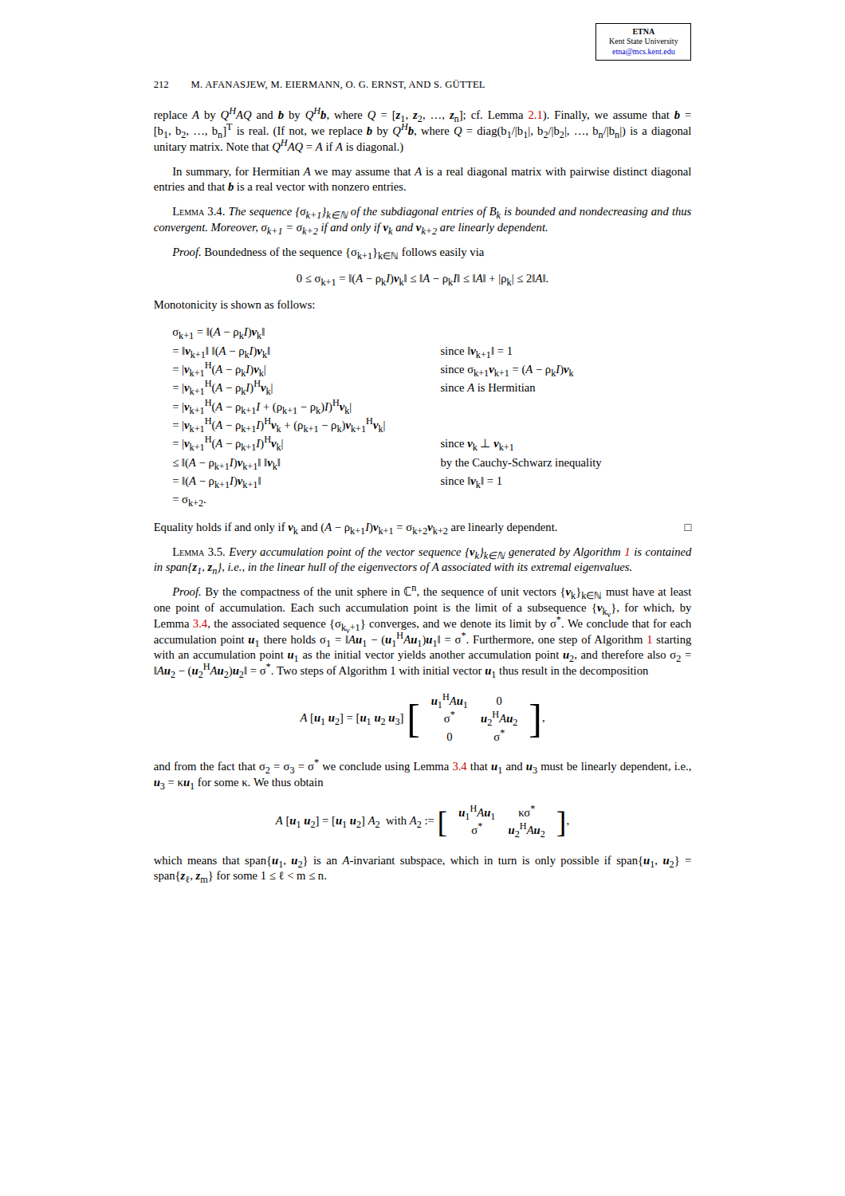ETNA
Kent State University
etna@mcs.kent.edu
212 M. AFANASJEW, M. EIERMANN, O. G. ERNST, AND S. GÜTTEL
replace A by QHAQ and b by QH b, where Q = [z1, z2, …, zn]; cf. Lemma 2.1). Finally, we assume that b = [b1, b2, …, bn]T is real. (If not, we replace b by QH b, where Q = diag(b1/|b1|, b2/|b2|, …, bn/|bn|) is a diagonal unitary matrix. Note that QHAQ = A if A is diagonal.)
In summary, for Hermitian A we may assume that A is a real diagonal matrix with pairwise distinct diagonal entries and that b is a real vector with nonzero entries.
Lemma 3.4. The sequence {σk+1}k∈ℕ of the subdiagonal entries of Bk is bounded and nondecreasing and thus convergent. Moreover, σk+1 = σk+2 if and only if vk and vk+2 are linearly dependent.
Proof. Boundedness of the sequence {σk+1}k∈ℕ follows easily via
0 ≤ σk+1 = ‖(A − ρkI)vk‖ ≤ ‖A − ρkI‖ ≤ ‖A‖ + |ρk| ≤ 2‖A‖.
Monotonicity is shown as follows:
| σ k+1 = ‖( A − ρ k I ) v k ‖ | |
| = ‖ v k+1 ‖ ‖( A − ρ k I ) v k ‖ | since ‖ v k+1 ‖ = 1 |
| = / v k+1 H ( A − ρ k I ) v k / | since σ k+1 v k+1 = ( A − ρ k I ) v k |
| = / v k+1 H ( A − ρ k I ) H v k / | since A is Hermitian |
| = / v k+1 H ( A − ρ k+1 I + (ρ k+1 − ρ k ) I ) H v k / | |
| = / v k+1 H ( A − ρ k+1 I ) H v k + (ρ k+1 − ρ k ) v k+1 H v k / | |
| = / v k+1 H ( A − ρ k+1 I ) H v k / | since v k ⊥ v k+1 |
| ≤ ‖( A − ρ k+1 I ) v k+1 ‖ ‖ v k ‖ | by the Cauchy-Schwarz inequality |
| = ‖( A − ρ k+1 I ) v k+1 ‖ | since ‖ v k ‖ = 1 |
| = σ k+2 . | |
Equality holds if and only if vk and (A − ρk+1I)vk+1 = σk+2vk+2 are linearly dependent. □
Lemma 3.5. Every accumulation point of the vector sequence {vk}k∈ℕ generated by Algorithm 1 is contained in span{z1, zn}, i.e., in the linear hull of the eigenvectors of A associated with its extremal eigenvalues.
Proof. By the compactness of the unit sphere in ℂn, the sequence of unit vectors {vk}k∈ℕ must have at least one point of accumulation. Each such accumulation point is the limit of a subsequence {vkν}, for which, by Lemma 3.4, the associated sequence {σkν+1} converges, and we denote its limit by σ*. We conclude that for each accumulation point u1 there holds σ1 = ‖Au1 − (u1HAu1)u1‖ = σ*. Furthermore, one step of Algorithm 1 starting with an accumulation point u1 as the initial vector yields another accumulation point u2, and therefore also σ2 = ‖Au2 − (u2HAu2)u2‖ = σ*. Two steps of Algorithm 1 with initial vector u1 thus result in the decomposition
A [u1 u2] = [u1 u2 u3] [
| u 1 H A u 1 | 0 |
| σ * | u 2 H A u 2 |
| 0 | σ * |
],
and from the fact that σ2 = σ3 = σ* we conclude using Lemma 3.4 that u1 and u3 must be linearly dependent, i.e., u3 = κu1 for some κ. We thus obtain
A [u1 u2] = [u1 u2] A2 with A2 := [
| u 1 H A u 1 | κσ * |
| σ * | u 2 H A u 2 |
],
which means that span{u1, u2} is an A-invariant subspace, which in turn is only possible if span{u1, u2} = span{zℓ, zm} for some 1 ≤ ℓ < m ≤ n.